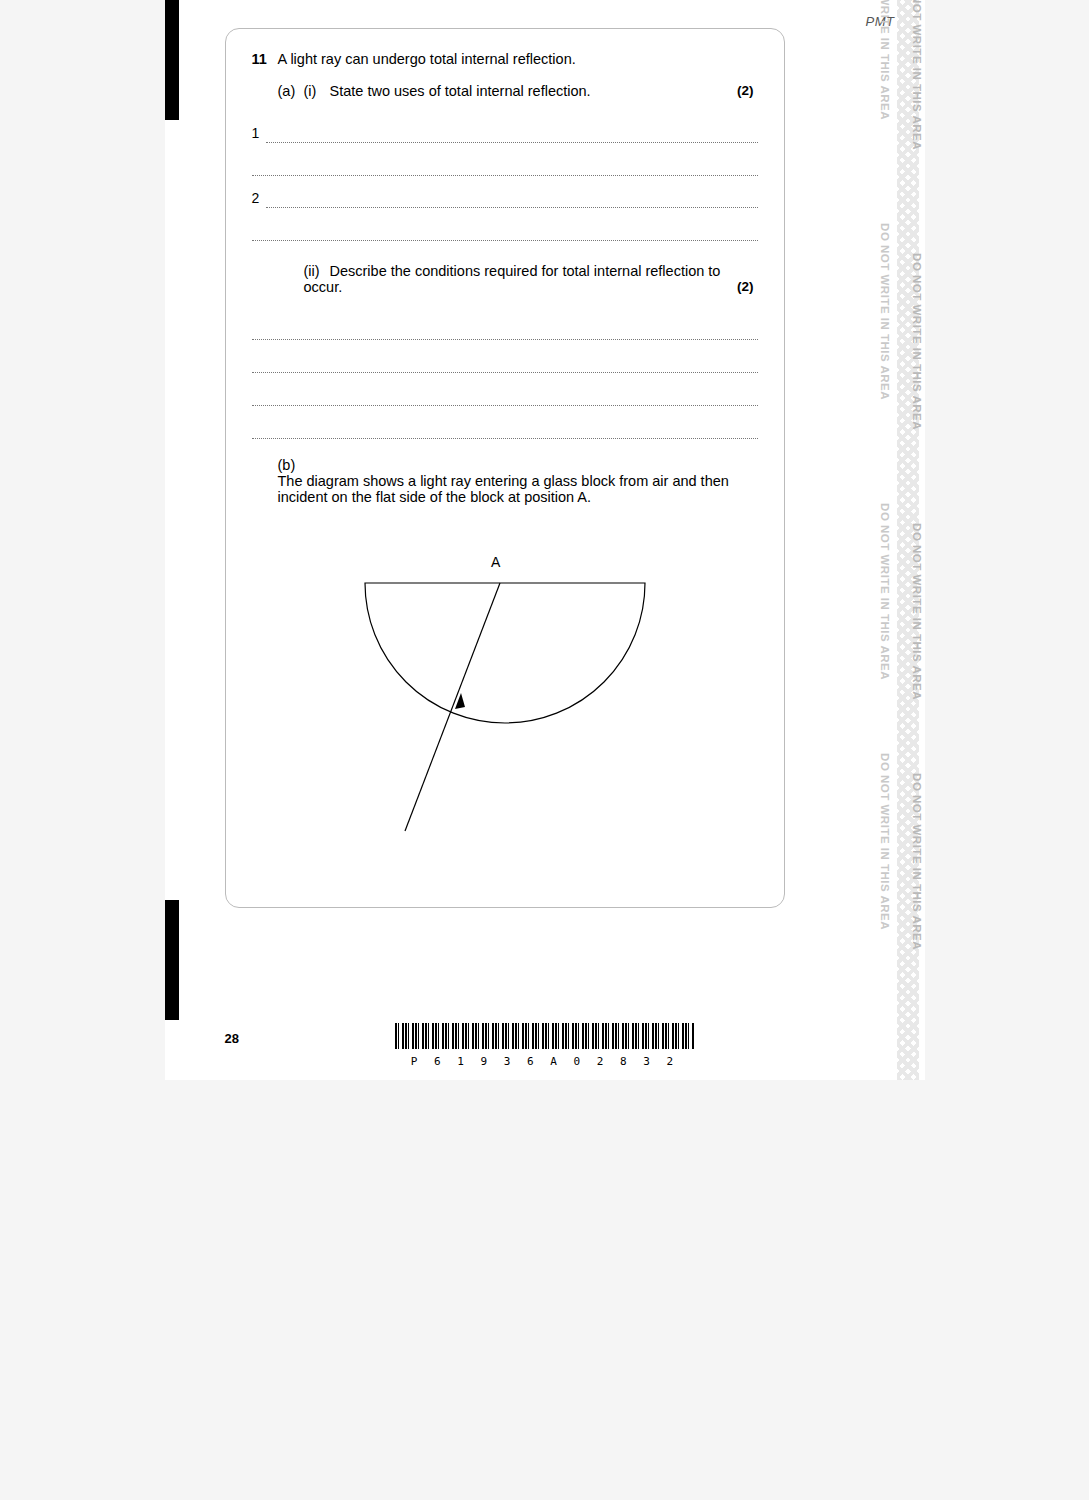PMT
DO NOT WRITE IN THIS AREA
DO NOT WRITE IN THIS AREA
DO NOT WRITE IN THIS AREA
DO NOT WRITE IN THIS AREA
DO NOT WRITE IN THIS AREA
DO NOT WRITE IN THIS AREA
DO NOT WRITE IN THIS AREA
DO NOT WRITE IN THIS AREA
11 A light ray can undergo total internal reflection.
(a)(i) State two uses of total internal reflection. (2)
1
2
(ii) Describe the conditions required for total internal reflection to occur. (2)
(b) The diagram shows a light ray entering a glass block from air and then incident on the flat side of the block at position A.
A
28
P 6 1 9 3 6 A 0 2 8 3 2